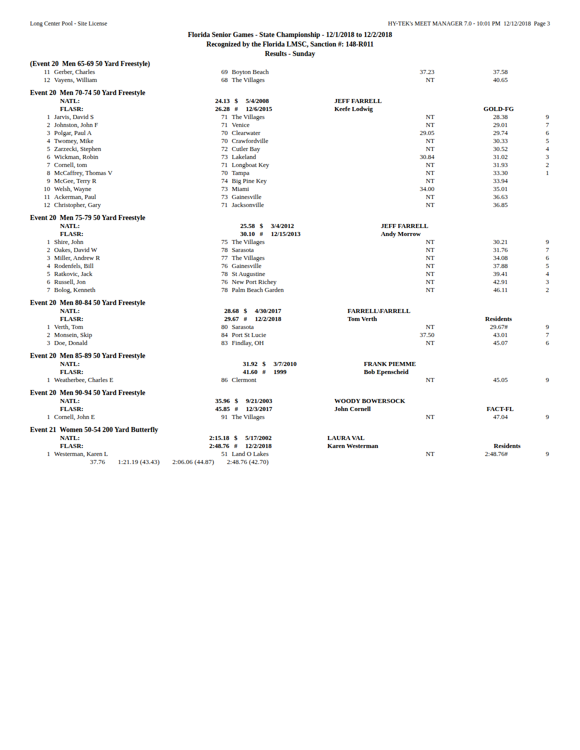Long Center Pool - Site License
HY-TEK's MEET MANAGER 7.0 - 10:01 PM 12/12/2018 Page 3
Florida Senior Games - State Championship - 12/1/2018 to 12/2/2018
Recognized by the Florida LMSC, Sanction #: 148-R011
Results - Sunday
(Event 20 Men 65-69 50 Yard Freestyle)
| 11 | Gerber, Charles | 69 | Boyton Beach | 37.23 | 37.58 | |
| 12 | Vayens, William | 68 | The Villages | NT | 40.65 | |
Event 20 Men 70-74 50 Yard Freestyle
| NATL: | 24.13 | $ | 5/4/2008 | JEFF FARRELL | |
| FLASR: | 26.28 | # | 12/6/2015 | Keefe Lodwig | GOLD-FG | |
| 1 | Jarvis, David S | 71 | The Villages | NT | 28.38 | 9 |
| 2 | Johnston, John F | 71 | Venice | NT | 29.01 | 7 |
| 3 | Polgar, Paul A | 70 | Clearwater | 29.05 | 29.74 | 6 |
| 4 | Twomey, Mike | 70 | Crawfordville | NT | 30.33 | 5 |
| 5 | Zarzecki, Stephen | 72 | Cutler Bay | NT | 30.52 | 4 |
| 6 | Wickman, Robin | 73 | Lakeland | 30.84 | 31.02 | 3 |
| 7 | Cornell, tom | 71 | Longboat Key | NT | 31.93 | 2 |
| 8 | McCaffrey, Thomas V | 70 | Tampa | NT | 33.30 | 1 |
| 9 | McGee, Terry R | 74 | Big Pine Key | NT | 33.94 | |
| 10 | Welsh, Wayne | 73 | Miami | 34.00 | 35.01 | |
| 11 | Ackerman, Paul | 73 | Gainesville | NT | 36.63 | |
| 12 | Christopher, Gary | 71 | Jacksonville | NT | 36.85 | |
Event 20 Men 75-79 50 Yard Freestyle
| NATL: | 25.58 | $ | 3/4/2012 | JEFF FARRELL | |
| FLASR: | 30.10 | # | 12/15/2013 | Andy Morrow | |
| 1 | Shire, John | 75 | The Villages | NT | 30.21 | 9 |
| 2 | Oakes, David W | 78 | Sarasota | NT | 31.76 | 7 |
| 3 | Miller, Andrew R | 77 | The Villages | NT | 34.08 | 6 |
| 4 | Rodenfels, Bill | 76 | Gainesville | NT | 37.88 | 5 |
| 5 | Ratkovic, Jack | 78 | St Augustine | NT | 39.41 | 4 |
| 6 | Russell, Jon | 76 | New Port Richey | NT | 42.91 | 3 |
| 7 | Bolog, Kenneth | 78 | Palm Beach Garden | NT | 46.11 | 2 |
Event 20 Men 80-84 50 Yard Freestyle
| NATL: | 28.68 | $ | 4/30/2017 | FARRELL\FARRELL | |
| FLASR: | 29.67 | # | 12/2/2018 | Tom Verth | Residents | |
| 1 | Verth, Tom | 80 | Sarasota | NT | 29.67# | 9 |
| 2 | Monsein, Skip | 84 | Port St Lucie | 37.50 | 43.01 | 7 |
| 3 | Doe, Donald | 83 | Findlay, OH | NT | 45.07 | 6 |
Event 20 Men 85-89 50 Yard Freestyle
| NATL: | 31.92 | $ | 3/7/2010 | FRANK PIEMME | |
| FLASR: | 41.60 | # | 1999 | Bob Epenscheid | |
| 1 | Weatherbee, Charles E | 86 | Clermont | NT | 45.05 | 9 |
Event 20 Men 90-94 50 Yard Freestyle
| NATL: | 35.96 | $ | 9/21/2003 | WOODY BOWERSOCK | |
| FLASR: | 45.85 | # | 12/3/2017 | John Cornell | FACT-FL | |
| 1 | Cornell, John E | 91 | The Villages | NT | 47.04 | 9 |
Event 21 Women 50-54 200 Yard Butterfly
| NATL: | 2:15.18 | $ | 5/17/2002 | LAURA VAL | |
| FLASR: | 2:48.76 | # | 12/2/2018 | Karen Westerman | Residents | |
| 1 | Westerman, Karen L | 51 | Land O Lakes | NT | 2:48.76# | 9 |
| 37.76 1:21.19 (43.43) 2:06.06 (44.87) 2:48.76 (42.70) |